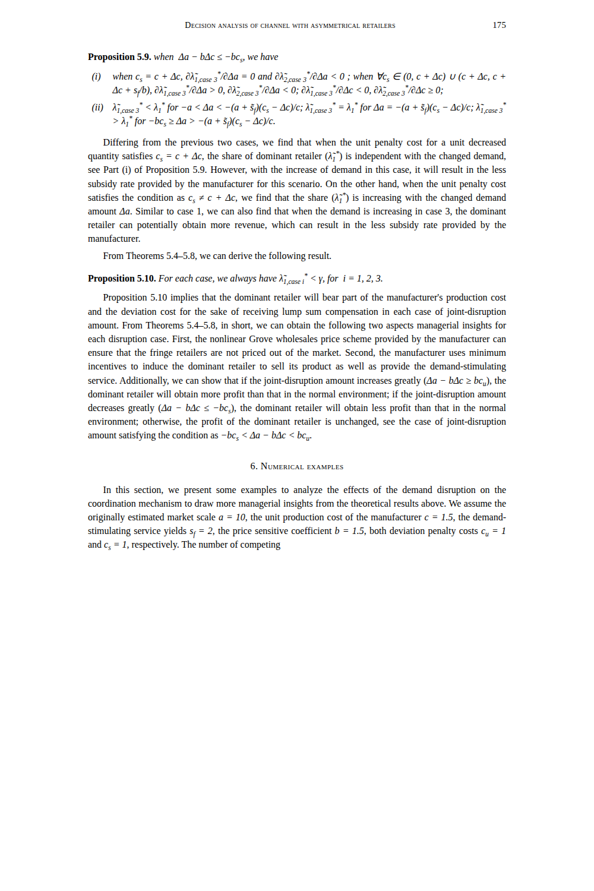Decision analysis of channel with asymmetrical retailers 175
Proposition 5.9. when Δa − bΔc ≤ −bcs, we have
(i) when cs = c + Δc, ∂λ̃1,case 3*/∂Δa = 0 and ∂λ̃2,case 3*/∂Δa < 0 ; when ∀cs ∈ (0, c + Δc) ∪ (c + Δc, c + Δc + sf/b), ∂λ̃1,case 3*/∂Δa > 0, ∂λ̃2,case 3*/∂Δa < 0; ∂λ̃1,case 3*/∂Δc < 0, ∂λ̃2,case 3*/∂Δc ≥ 0;
(ii) λ̃1,case 3* < λ1* for −a < Δa < −(a + s̃f)(cs − Δc)/c; λ̃1,case 3* = λ1* for Δa = −(a + s̃f)(cs − Δc)/c; λ̃1,case 3* > λ1* for −bcs ≥ Δa > −(a + s̃f)(cs − Δc)/c.
Differing from the previous two cases, we find that when the unit penalty cost for a unit decreased quantity satisfies cs = c + Δc, the share of dominant retailer (λ̃1*) is independent with the changed demand, see Part (i) of Proposition 5.9. However, with the increase of demand in this case, it will result in the less subsidy rate provided by the manufacturer for this scenario. On the other hand, when the unit penalty cost satisfies the condition as cs ≠ c + Δc, we find that the share (λ̃1*) is increasing with the changed demand amount Δa. Similar to case 1, we can also find that when the demand is increasing in case 3, the dominant retailer can potentially obtain more revenue, which can result in the less subsidy rate provided by the manufacturer.
From Theorems 5.4–5.8, we can derive the following result.
Proposition 5.10. For each case, we always have λ̃1,case i* < γ, for i = 1, 2, 3.
Proposition 5.10 implies that the dominant retailer will bear part of the manufacturer's production cost and the deviation cost for the sake of receiving lump sum compensation in each case of joint-disruption amount. From Theorems 5.4–5.8, in short, we can obtain the following two aspects managerial insights for each disruption case. First, the nonlinear Grove wholesales price scheme provided by the manufacturer can ensure that the fringe retailers are not priced out of the market. Second, the manufacturer uses minimum incentives to induce the dominant retailer to sell its product as well as provide the demand-stimulating service. Additionally, we can show that if the joint-disruption amount increases greatly (Δa − bΔc ≥ bcu), the dominant retailer will obtain more profit than that in the normal environment; if the joint-disruption amount decreases greatly (Δa − bΔc ≤ −bcs), the dominant retailer will obtain less profit than that in the normal environment; otherwise, the profit of the dominant retailer is unchanged, see the case of joint-disruption amount satisfying the condition as −bcs < Δa − bΔc < bcu.
6. Numerical examples
In this section, we present some examples to analyze the effects of the demand disruption on the coordination mechanism to draw more managerial insights from the theoretical results above. We assume the originally estimated market scale a = 10, the unit production cost of the manufacturer c = 1.5, the demand-stimulating service yields sf = 2, the price sensitive coefficient b = 1.5, both deviation penalty costs cu = 1 and cs = 1, respectively. The number of competing